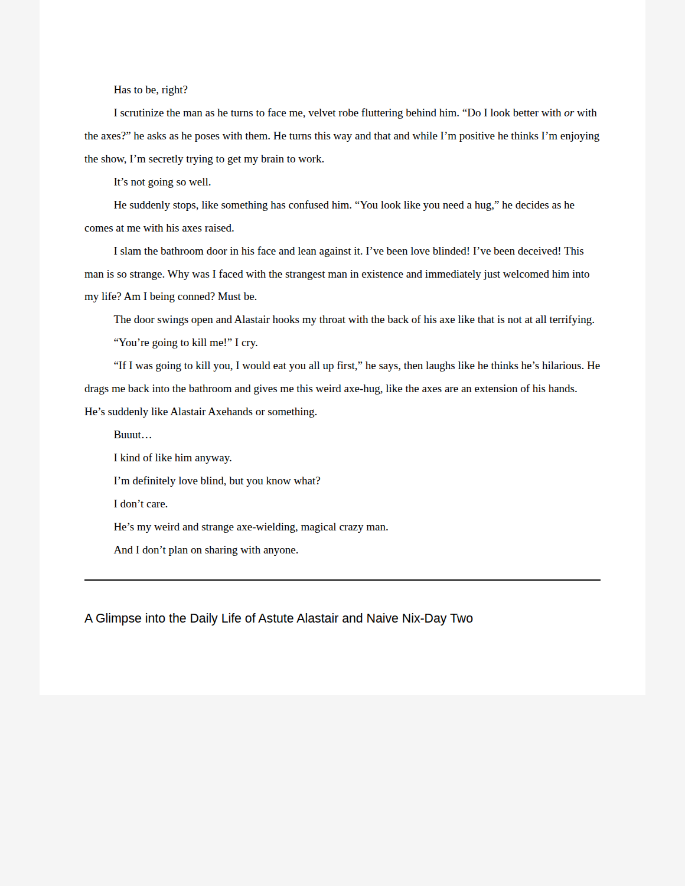Has to be, right?
I scrutinize the man as he turns to face me, velvet robe fluttering behind him. “Do I look better with or with the axes?” he asks as he poses with them. He turns this way and that and while I’m positive he thinks I’m enjoying the show, I’m secretly trying to get my brain to work.
It’s not going so well.
He suddenly stops, like something has confused him. “You look like you need a hug,” he decides as he comes at me with his axes raised.
I slam the bathroom door in his face and lean against it. I’ve been love blinded! I’ve been deceived! This man is so strange. Why was I faced with the strangest man in existence and immediately just welcomed him into my life? Am I being conned? Must be.
The door swings open and Alastair hooks my throat with the back of his axe like that is not at all terrifying.
“You’re going to kill me!” I cry.
“If I was going to kill you, I would eat you all up first,” he says, then laughs like he thinks he’s hilarious. He drags me back into the bathroom and gives me this weird axe-hug, like the axes are an extension of his hands. He’s suddenly like Alastair Axehands or something.
Buuut…
I kind of like him anyway.
I’m definitely love blind, but you know what?
I don’t care.
He’s my weird and strange axe-wielding, magical crazy man.
And I don’t plan on sharing with anyone.
A Glimpse into the Daily Life of Astute Alastair and Naive Nix-Day Two